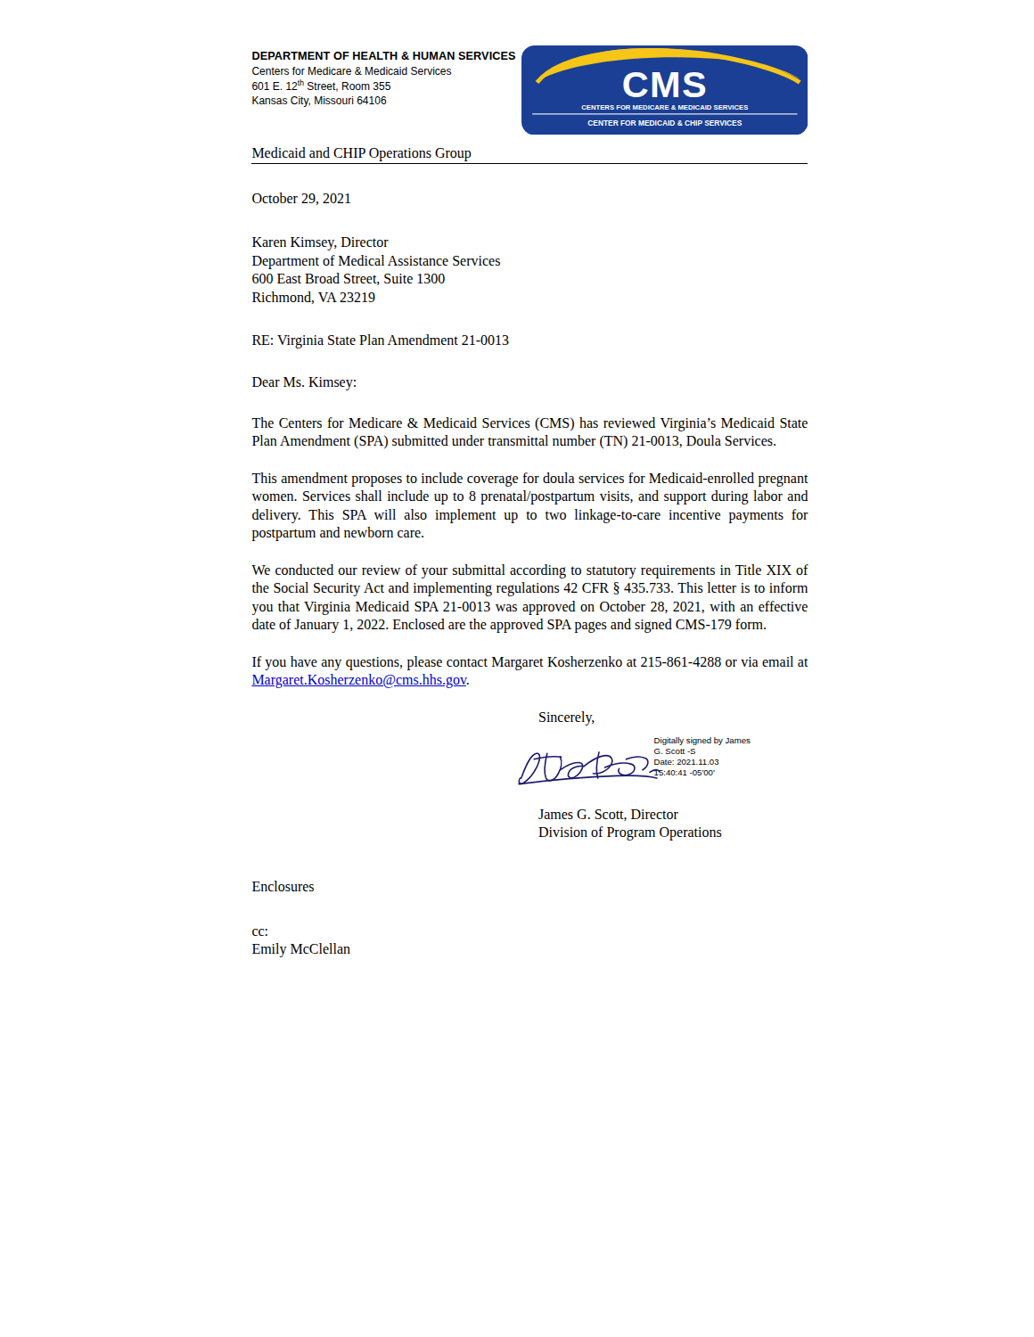DEPARTMENT OF HEALTH & HUMAN SERVICES
Centers for Medicare & Medicaid Services
601 E. 12th Street, Room 355
Kansas City, Missouri 64106
CMS CENTERS FOR MEDICARE & MEDICAID SERVICES CENTER FOR MEDICAID & CHIP SERVICES
Medicaid and CHIP Operations Group
October 29, 2021
Karen Kimsey, Director
Department of Medical Assistance Services
600 East Broad Street, Suite 1300
Richmond, VA 23219
RE: Virginia State Plan Amendment 21-0013
Dear Ms. Kimsey:
The Centers for Medicare & Medicaid Services (CMS) has reviewed Virginia’s Medicaid State Plan Amendment (SPA) submitted under transmittal number (TN) 21-0013, Doula Services.
This amendment proposes to include coverage for doula services for Medicaid-enrolled pregnant women. Services shall include up to 8 prenatal/postpartum visits, and support during labor and delivery. This SPA will also implement up to two linkage-to-care incentive payments for postpartum and newborn care.
We conducted our review of your submittal according to statutory requirements in Title XIX of the Social Security Act and implementing regulations 42 CFR § 435.733. This letter is to inform you that Virginia Medicaid SPA 21-0013 was approved on October 28, 2021, with an effective date of January 1, 2022. Enclosed are the approved SPA pages and signed CMS-179 form.
If you have any questions, please contact Margaret Kosherzenko at 215-861-4288 or via email at Margaret.Kosherzenko@cms.hhs.gov.
Sincerely,
Digitally signed by James
G. Scott -S
Date: 2021.11.03
15:40:41 -05'00'
James G. Scott, Director
Division of Program Operations
Enclosures
cc:
Emily McClellan